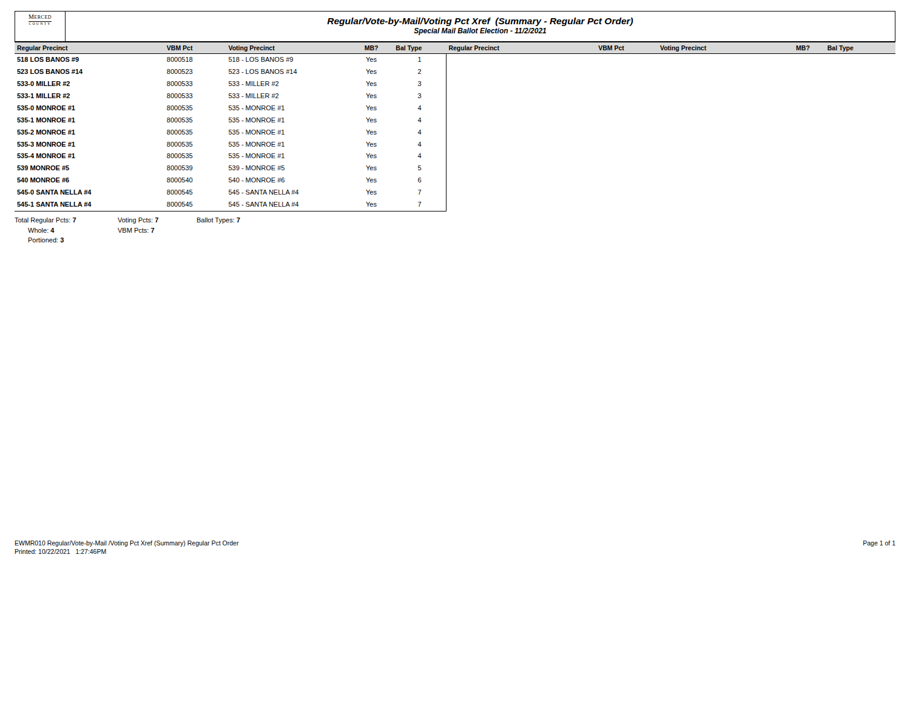MERCED COUNTY
Regular/Vote-by-Mail/Voting Pct Xref (Summary - Regular Pct Order)
Special Mail Ballot Election - 11/2/2021
| Regular Precinct | VBM Pct | Voting Precinct | MB? | Bal Type | Regular Precinct | VBM Pct | Voting Precinct | MB? | Bal Type |
| --- | --- | --- | --- | --- | --- | --- | --- | --- | --- |
| 518 LOS BANOS #9 | 8000518 | 518 - LOS BANOS #9 | Yes | 1 | | | | | |
| 523 LOS BANOS #14 | 8000523 | 523 - LOS BANOS #14 | Yes | 2 | | | | | |
| 533-0 MILLER #2 | 8000533 | 533 - MILLER #2 | Yes | 3 | | | | | |
| 533-1 MILLER #2 | 8000533 | 533 - MILLER #2 | Yes | 3 | | | | | |
| 535-0 MONROE #1 | 8000535 | 535 - MONROE #1 | Yes | 4 | | | | | |
| 535-1 MONROE #1 | 8000535 | 535 - MONROE #1 | Yes | 4 | | | | | |
| 535-2 MONROE #1 | 8000535 | 535 - MONROE #1 | Yes | 4 | | | | | |
| 535-3 MONROE #1 | 8000535 | 535 - MONROE #1 | Yes | 4 | | | | | |
| 535-4 MONROE #1 | 8000535 | 535 - MONROE #1 | Yes | 4 | | | | | |
| 539 MONROE #5 | 8000539 | 539 - MONROE #5 | Yes | 5 | | | | | |
| 540 MONROE #6 | 8000540 | 540 - MONROE #6 | Yes | 6 | | | | | |
| 545-0 SANTA NELLA #4 | 8000545 | 545 - SANTA NELLA #4 | Yes | 7 | | | | | |
| 545-1 SANTA NELLA #4 | 8000545 | 545 - SANTA NELLA #4 | Yes | 7 | | | | | |
Total Regular Pcts: 7
Whole: 4
Portioned: 3
Voting Pcts: 7
VBM Pcts: 7
Ballot Types: 7
EWMR010 Regular/Vote-by-Mail /Voting Pct Xref (Summary) Regular Pct Order
Printed: 10/22/2021 1:27:46PM
Page 1 of 1